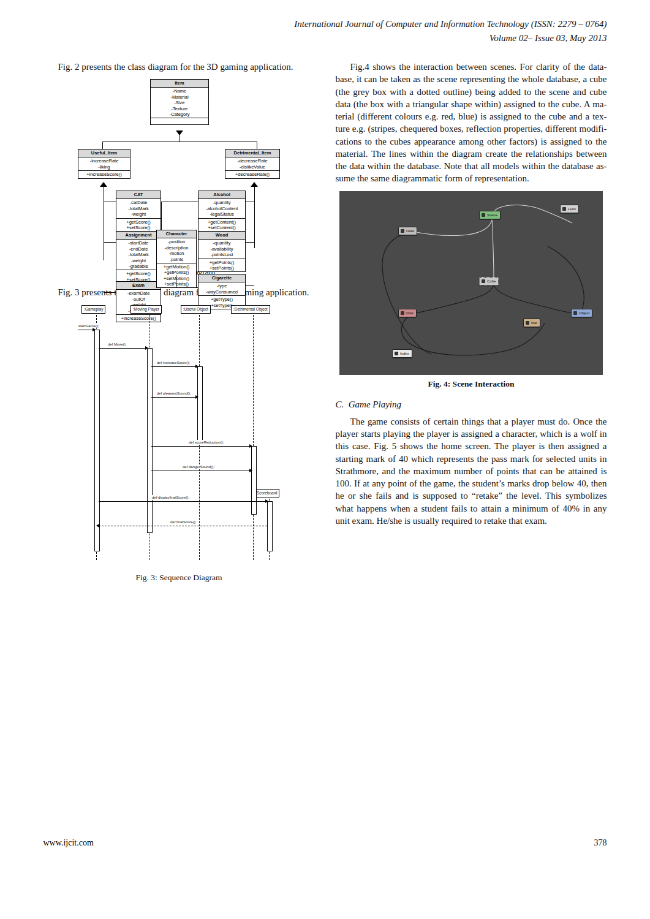International Journal of Computer and Information Technology (ISSN: 2279 – 0764)
Volume 02– Issue 03, May 2013
Fig. 2 presents the class diagram for the 3D gaming application.
Item
-Name
-Material
-Size
-Texture
-Category
Useful_Item
-increaseRate
-liking
+increaseScore()
Detrimental_Item
-decreaseRate
-dislikeValue
+decreaseRate()
CAT
-catDate
-totalMark
-weight
+getScore()
+setScore()
Assignment
-startDate
-endDate
-totalMark
-weight
-gradable
+getScore()
+setScore()
Exam
-examDate
-outOf
-weight
-semester
+increaseScore()
Alcohol
-quantity
-alcoholContent
-legalStatus
+getContent()
+setContent()
Wood
-quantity
-availability
-pointsLost
+getPoints()
+setPoints()
Cigarette
-type
-wayConsumed
+getType()
+setType()
Character
-position
-description
-motion
-points
+getMotion()
+getPoints()
+setMotion()
+setPoints()
Fig. 2: Class Diagram
Fig. 3 presents the sequence diagram for the 3D gaming application.
:Gameplay
:Moving Player
:Useful Object
:Detrimental Object
:Scoreboard
startGame();
def Move();
def increaseScore();
def pleasantSound();
def scoreReduction();
def dangerSound();
def displayfinalScore();
def finalScore();
Fig. 3: Sequence Diagram
Fig.4 shows the interaction between scenes. For clarity of the database, it can be taken as the scene representing the whole database, a cube (the grey box with a dotted outline) being added to the scene and cube data (the box with a triangular shape within) assigned to the cube. A material (different colours e.g. red, blue) is assigned to the cube and a texture e.g. (stripes, chequered boxes, reflection properties, different modifications to the cubes appearance among other factors) is assigned to the material. The lines within the diagram create the relationships between the data within the database. Note that all models within the database assume the same diagrammatic form of representation.
Lens
Scene
Data
Cube
Disk
Object
Mat
Index
Fig. 4: Scene Interaction
C. Game Playing
The game consists of certain things that a player must do. Once the player starts playing the player is assigned a character, which is a wolf in this case. Fig. 5 shows the home screen. The player is then assigned a starting mark of 40 which represents the pass mark for selected units in Strathmore, and the maximum number of points that can be attained is 100. If at any point of the game, the student’s marks drop below 40, then he or she fails and is supposed to “retake” the level. This symbolizes what happens when a student fails to attain a minimum of 40% in any unit exam. He/she is usually required to retake that exam.
www.ijcit.com 378